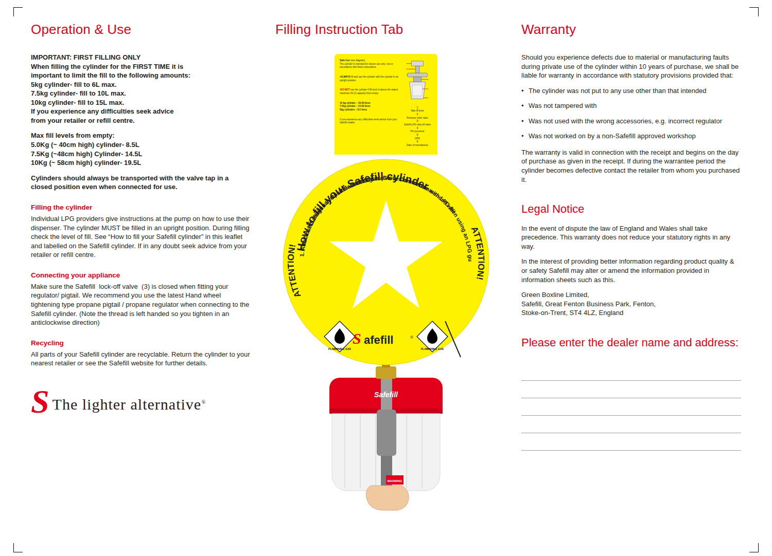Operation & Use
IMPORTANT: FIRST FILLING ONLY
When filling the cylinder for the FIRST TIME it is
important to limit the fill to the following amounts:
5kg cylinder- fill to 6L max.
7.5kg cylinder- fill to 10L max.
10kg cylinder- fill to 15L max.
If you experience any difficulties seek advice
from your retailer or refill centre.
Max fill levels from empty:
5.0Kg (~ 40cm high) cylinder- 8.5L
7.5Kg (~48cm high) Cylinder- 14.5L
10Kg (~ 58cm high) cylinder- 19.5L
Cylinders should always be transported with the valve tap in a closed position even when connected for use.
Filling the cylinder
Individual LPG providers give instructions at the pump on how to use their dispenser. The cylinder MUST be filled in an upright position. During filling check the level of fill. See “How to fill your Safefill cylinder” in this leaflet and labelled on the Safefill cylinder. If in any doubt seek advice from your retailer or refill centre.
Connecting your appliance
Make sure the Safefill lock-off valve (3) is closed when fitting your regulator/ pigtail. We recommend you use the latest Hand wheel tightening type propane pigtail / propane regulator when connecting to the Safefill cylinder. (Note the thread is left handed so you tighten in an anticlockwise direction)
Recycling
All parts of your Safefill cylinder are recyclable. Return the cylinder to your nearest retailer or see the Safefill website for further details.
S The lighter alternative®
Filling Instruction Tab
Safe Use (see diagram)
The cylinder is intended for leisure use only. Use in accordance with these instructions.
•ALWAYS fill and use the cylinder with the cylinder in an upright position.
•DO NOT use the cylinder if fill level is above the stated maximum fill (1) capacity from empty:
10 kg cylinder – 19.50 litres
7.5kg cylinder – 14.50 litres
5kg cylinders – 8.5 litres
If you experience any difficulties seek advice from your Safefill retailer.
1 Max fill level 2 Pressure relief valve 3 Safefill LPG lock-off valve 4 Fill connector 5 OPD 6 Date of manufacture
How to fill your Safefill cylinder 1. Attach LPG fill gun 2. Open Safefill LPG Valve 3. Commence with LPG fill 4. Close Safefill valve 5. Release fill gun (Gloves are recommended when using an LPG gun) ATTENTION! ATTENTION! FLAMMABLE GAS FLAMMABLE GAS S afefill ®
WARNING Safefill
Warranty
Should you experience defects due to material or manufacturing faults during private use of the cylinder within 10 years of purchase, we shall be liable for warranty in accordance with statutory provisions provided that:
The cylinder was not put to any use other than that intended
Was not tampered with
Was not used with the wrong accessories, e.g. incorrect regulator
Was not worked on by a non-Safefill approved workshop
The warranty is valid in connection with the receipt and begins on the day of purchase as given in the receipt. If during the warrantee period the cylinder becomes defective contact the retailer from whom you purchased it.
Legal Notice
In the event of dispute the law of England and Wales shall take precedence. This warranty does not reduce your statutory rights in any way.
In the interest of providing better information regarding product quality & or safety Safefill may alter or amend the information provided in information sheets such as this.
Green Boxline Limited,
Safefill, Great Fenton Business Park, Fenton,
Stoke-on-Trent, ST4 4LZ, England
Please enter the dealer name and address: